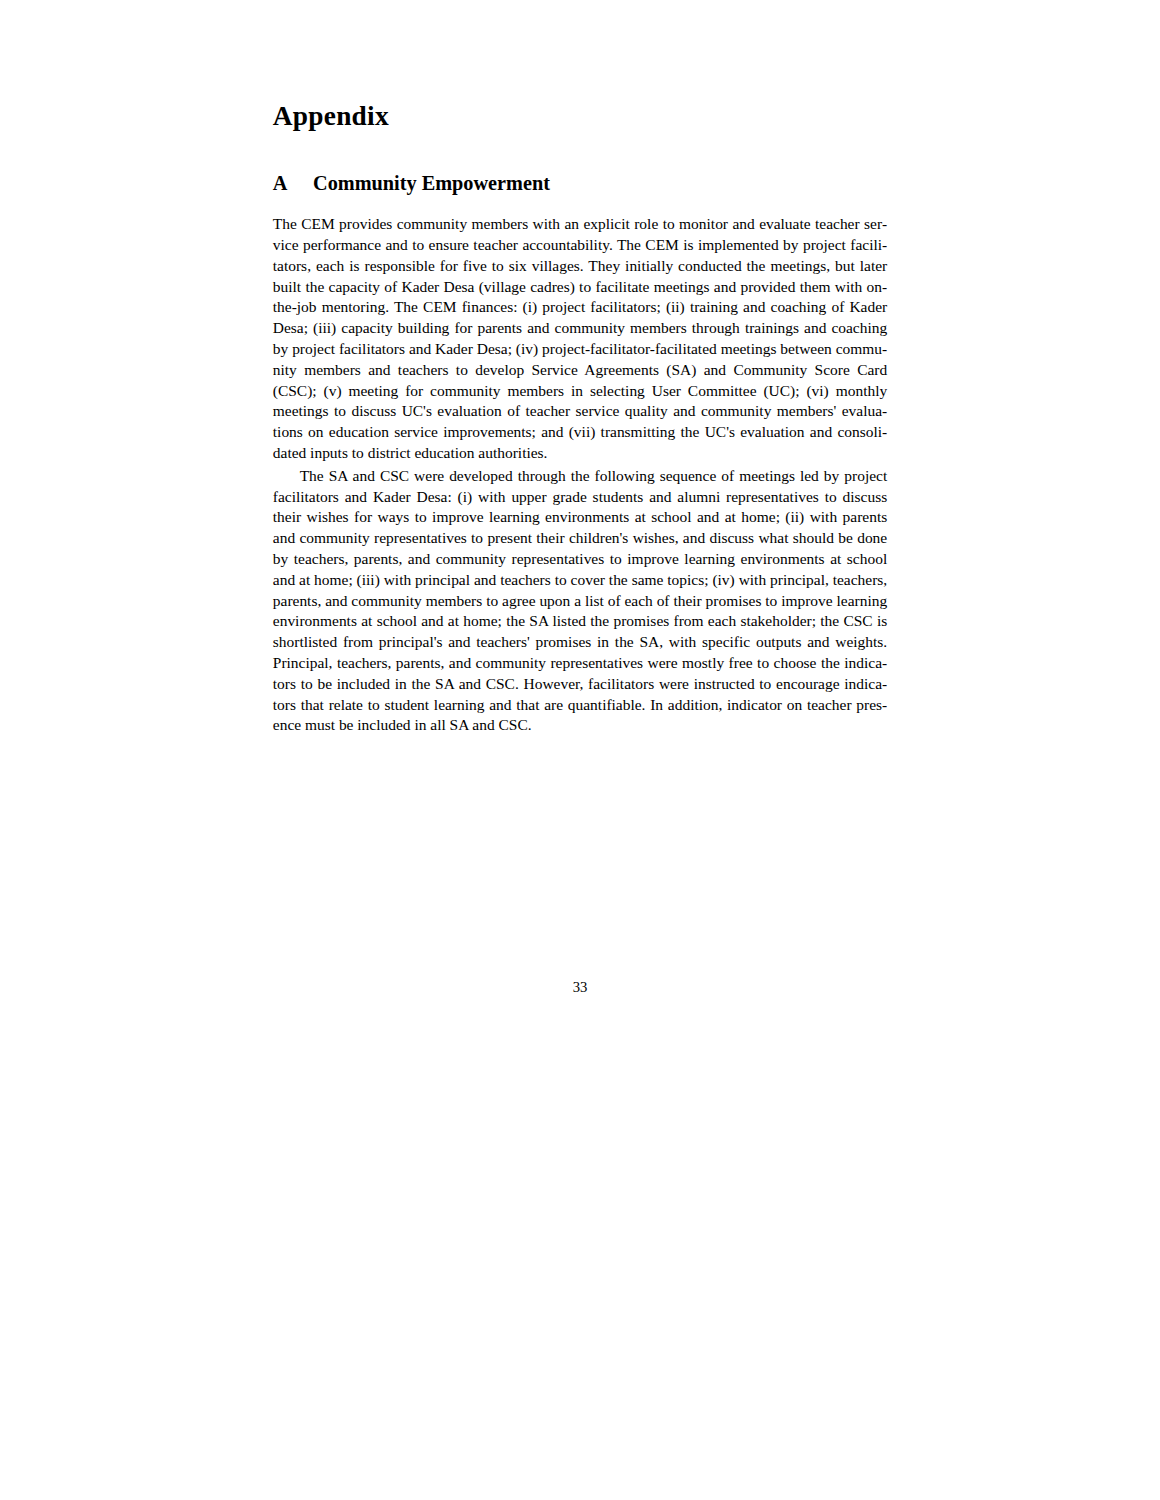Appendix
ACommunity Empowerment
The CEM provides community members with an explicit role to monitor and evaluate teacher service performance and to ensure teacher accountability. The CEM is implemented by project facilitators, each is responsible for five to six villages. They initially conducted the meetings, but later built the capacity of Kader Desa (village cadres) to facilitate meetings and provided them with on-the-job mentoring. The CEM finances: (i) project facilitators; (ii) training and coaching of Kader Desa; (iii) capacity building for parents and community members through trainings and coaching by project facilitators and Kader Desa; (iv) project-facilitator-facilitated meetings between community members and teachers to develop Service Agreements (SA) and Community Score Card (CSC); (v) meeting for community members in selecting User Committee (UC); (vi) monthly meetings to discuss UC's evaluation of teacher service quality and community members' evaluations on education service improvements; and (vii) transmitting the UC's evaluation and consolidated inputs to district education authorities.
The SA and CSC were developed through the following sequence of meetings led by project facilitators and Kader Desa: (i) with upper grade students and alumni representatives to discuss their wishes for ways to improve learning environments at school and at home; (ii) with parents and community representatives to present their children's wishes, and discuss what should be done by teachers, parents, and community representatives to improve learning environments at school and at home; (iii) with principal and teachers to cover the same topics; (iv) with principal, teachers, parents, and community members to agree upon a list of each of their promises to improve learning environments at school and at home; the SA listed the promises from each stakeholder; the CSC is shortlisted from principal's and teachers' promises in the SA, with specific outputs and weights. Principal, teachers, parents, and community representatives were mostly free to choose the indicators to be included in the SA and CSC. However, facilitators were instructed to encourage indicators that relate to student learning and that are quantifiable. In addition, indicator on teacher presence must be included in all SA and CSC.
33